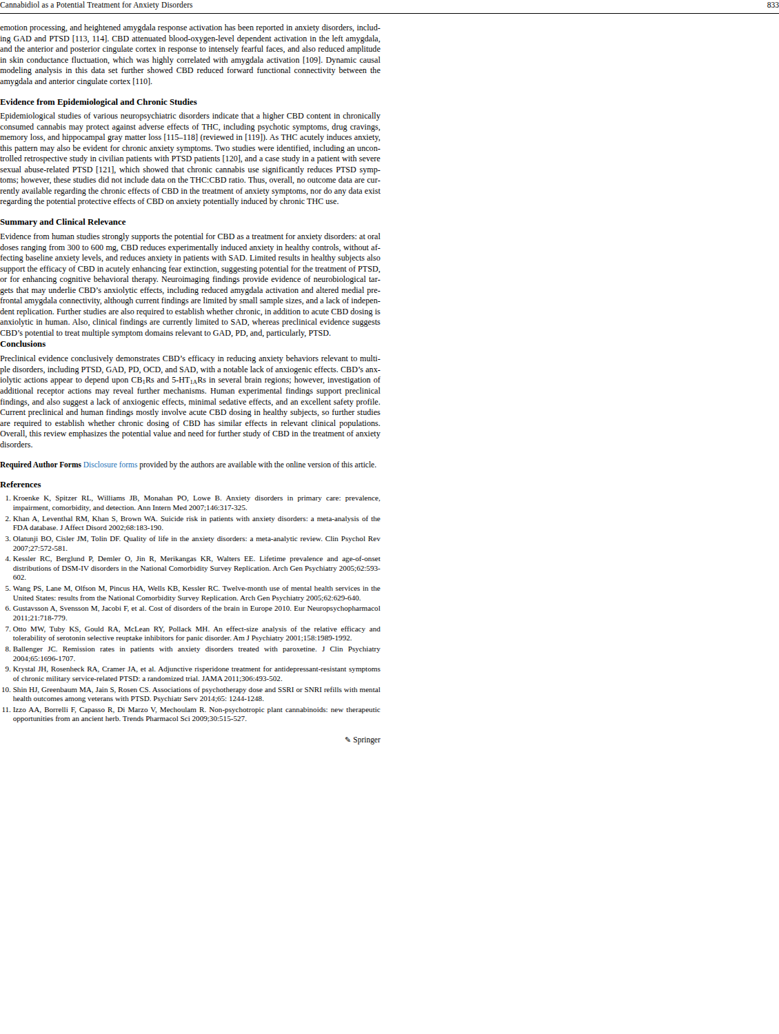Cannabidiol as a Potential Treatment for Anxiety Disorders 833
emotion processing, and heightened amygdala response activation has been reported in anxiety disorders, including GAD and PTSD [113, 114]. CBD attenuated blood-oxygen-level dependent activation in the left amygdala, and the anterior and posterior cingulate cortex in response to intensely fearful faces, and also reduced amplitude in skin conductance fluctuation, which was highly correlated with amygdala activation [109]. Dynamic causal modeling analysis in this data set further showed CBD reduced forward functional connectivity between the amygdala and anterior cingulate cortex [110].
Evidence from Epidemiological and Chronic Studies
Epidemiological studies of various neuropsychiatric disorders indicate that a higher CBD content in chronically consumed cannabis may protect against adverse effects of THC, including psychotic symptoms, drug cravings, memory loss, and hippocampal gray matter loss [115–118] (reviewed in [119]). As THC acutely induces anxiety, this pattern may also be evident for chronic anxiety symptoms. Two studies were identified, including an uncontrolled retrospective study in civilian patients with PTSD patients [120], and a case study in a patient with severe sexual abuse-related PTSD [121], which showed that chronic cannabis use significantly reduces PTSD symptoms; however, these studies did not include data on the THC:CBD ratio. Thus, overall, no outcome data are currently available regarding the chronic effects of CBD in the treatment of anxiety symptoms, nor do any data exist regarding the potential protective effects of CBD on anxiety potentially induced by chronic THC use.
Summary and Clinical Relevance
Evidence from human studies strongly supports the potential for CBD as a treatment for anxiety disorders: at oral doses ranging from 300 to 600 mg, CBD reduces experimentally induced anxiety in healthy controls, without affecting baseline anxiety levels, and reduces anxiety in patients with SAD. Limited results in healthy subjects also support the efficacy of CBD in acutely enhancing fear extinction, suggesting potential for the treatment of PTSD, or for enhancing cognitive behavioral therapy. Neuroimaging findings provide evidence of neurobiological targets that may underlie CBD’s anxiolytic effects, including reduced amygdala activation and altered medial prefrontal amygdala connectivity, although current findings are limited by small sample sizes, and a lack of independent replication. Further studies are also required to establish whether chronic, in addition to acute CBD dosing is anxiolytic in human. Also, clinical findings are currently limited to SAD, whereas preclinical evidence suggests CBD’s potential to treat multiple symptom domains relevant to GAD, PD, and, particularly, PTSD.
Conclusions
Preclinical evidence conclusively demonstrates CBD’s efficacy in reducing anxiety behaviors relevant to multiple disorders, including PTSD, GAD, PD, OCD, and SAD, with a notable lack of anxiogenic effects. CBD’s anxiolytic actions appear to depend upon CB1Rs and 5-HT1ARs in several brain regions; however, investigation of additional receptor actions may reveal further mechanisms. Human experimental findings support preclinical findings, and also suggest a lack of anxiogenic effects, minimal sedative effects, and an excellent safety profile. Current preclinical and human findings mostly involve acute CBD dosing in healthy subjects, so further studies are required to establish whether chronic dosing of CBD has similar effects in relevant clinical populations. Overall, this review emphasizes the potential value and need for further study of CBD in the treatment of anxiety disorders.
Required Author Forms Disclosure forms provided by the authors are available with the online version of this article.
References
Kroenke K, Spitzer RL, Williams JB, Monahan PO, Lowe B. Anxiety disorders in primary care: prevalence, impairment, comorbidity, and detection. Ann Intern Med 2007;146:317-325.
Khan A, Leventhal RM, Khan S, Brown WA. Suicide risk in patients with anxiety disorders: a meta-analysis of the FDA database. J Affect Disord 2002;68:183-190.
Olatunji BO, Cisler JM, Tolin DF. Quality of life in the anxiety disorders: a meta-analytic review. Clin Psychol Rev 2007;27:572-581.
Kessler RC, Berglund P, Demler O, Jin R, Merikangas KR, Walters EE. Lifetime prevalence and age-of-onset distributions of DSM-IV disorders in the National Comorbidity Survey Replication. Arch Gen Psychiatry 2005;62:593-602.
Wang PS, Lane M, Olfson M, Pincus HA, Wells KB, Kessler RC. Twelve-month use of mental health services in the United States: results from the National Comorbidity Survey Replication. Arch Gen Psychiatry 2005;62:629-640.
Gustavsson A, Svensson M, Jacobi F, et al. Cost of disorders of the brain in Europe 2010. Eur Neuropsychopharmacol 2011;21:718-779.
Otto MW, Tuby KS, Gould RA, McLean RY, Pollack MH. An effect-size analysis of the relative efficacy and tolerability of serotonin selective reuptake inhibitors for panic disorder. Am J Psychiatry 2001;158:1989-1992.
Ballenger JC. Remission rates in patients with anxiety disorders treated with paroxetine. J Clin Psychiatry 2004;65:1696-1707.
Krystal JH, Rosenheck RA, Cramer JA, et al. Adjunctive risperidone treatment for antidepressant-resistant symptoms of chronic military service-related PTSD: a randomized trial. JAMA 2011;306:493-502.
Shin HJ, Greenbaum MA, Jain S, Rosen CS. Associations of psychotherapy dose and SSRI or SNRI refills with mental health outcomes among veterans with PTSD. Psychiatr Serv 2014;65: 1244-1248.
Izzo AA, Borrelli F, Capasso R, Di Marzo V, Mechoulam R. Non-psychotropic plant cannabinoids: new therapeutic opportunities from an ancient herb. Trends Pharmacol Sci 2009;30:515-527.
✎ Springer